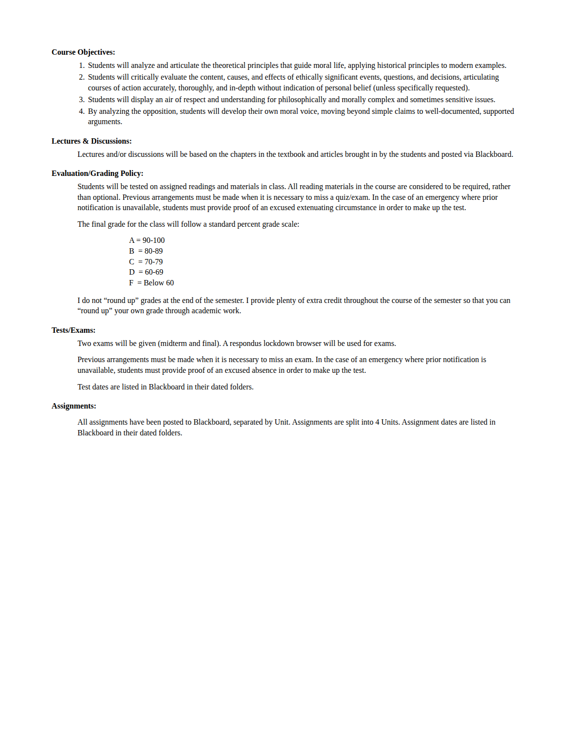Course Objectives:
Students will analyze and articulate the theoretical principles that guide moral life, applying historical principles to modern examples.
Students will critically evaluate the content, causes, and effects of ethically significant events, questions, and decisions, articulating courses of action accurately, thoroughly, and in-depth without indication of personal belief (unless specifically requested).
Students will display an air of respect and understanding for philosophically and morally complex and sometimes sensitive issues.
By analyzing the opposition, students will develop their own moral voice, moving beyond simple claims to well-documented, supported arguments.
Lectures & Discussions:
Lectures and/or discussions will be based on the chapters in the textbook and articles brought in by the students and posted via Blackboard.
Evaluation/Grading Policy:
Students will be tested on assigned readings and materials in class. All reading materials in the course are considered to be required, rather than optional. Previous arrangements must be made when it is necessary to miss a quiz/exam. In the case of an emergency where prior notification is unavailable, students must provide proof of an excused extenuating circumstance in order to make up the test.
The final grade for the class will follow a standard percent grade scale:
A = 90-100
B = 80-89
C = 70-79
D = 60-69
F = Below 60
I do not “round up” grades at the end of the semester. I provide plenty of extra credit throughout the course of the semester so that you can “round up” your own grade through academic work.
Tests/Exams:
Two exams will be given (midterm and final). A respondus lockdown browser will be used for exams.
Previous arrangements must be made when it is necessary to miss an exam. In the case of an emergency where prior notification is unavailable, students must provide proof of an excused absence in order to make up the test.
Test dates are listed in Blackboard in their dated folders.
Assignments:
All assignments have been posted to Blackboard, separated by Unit. Assignments are split into 4 Units. Assignment dates are listed in Blackboard in their dated folders.